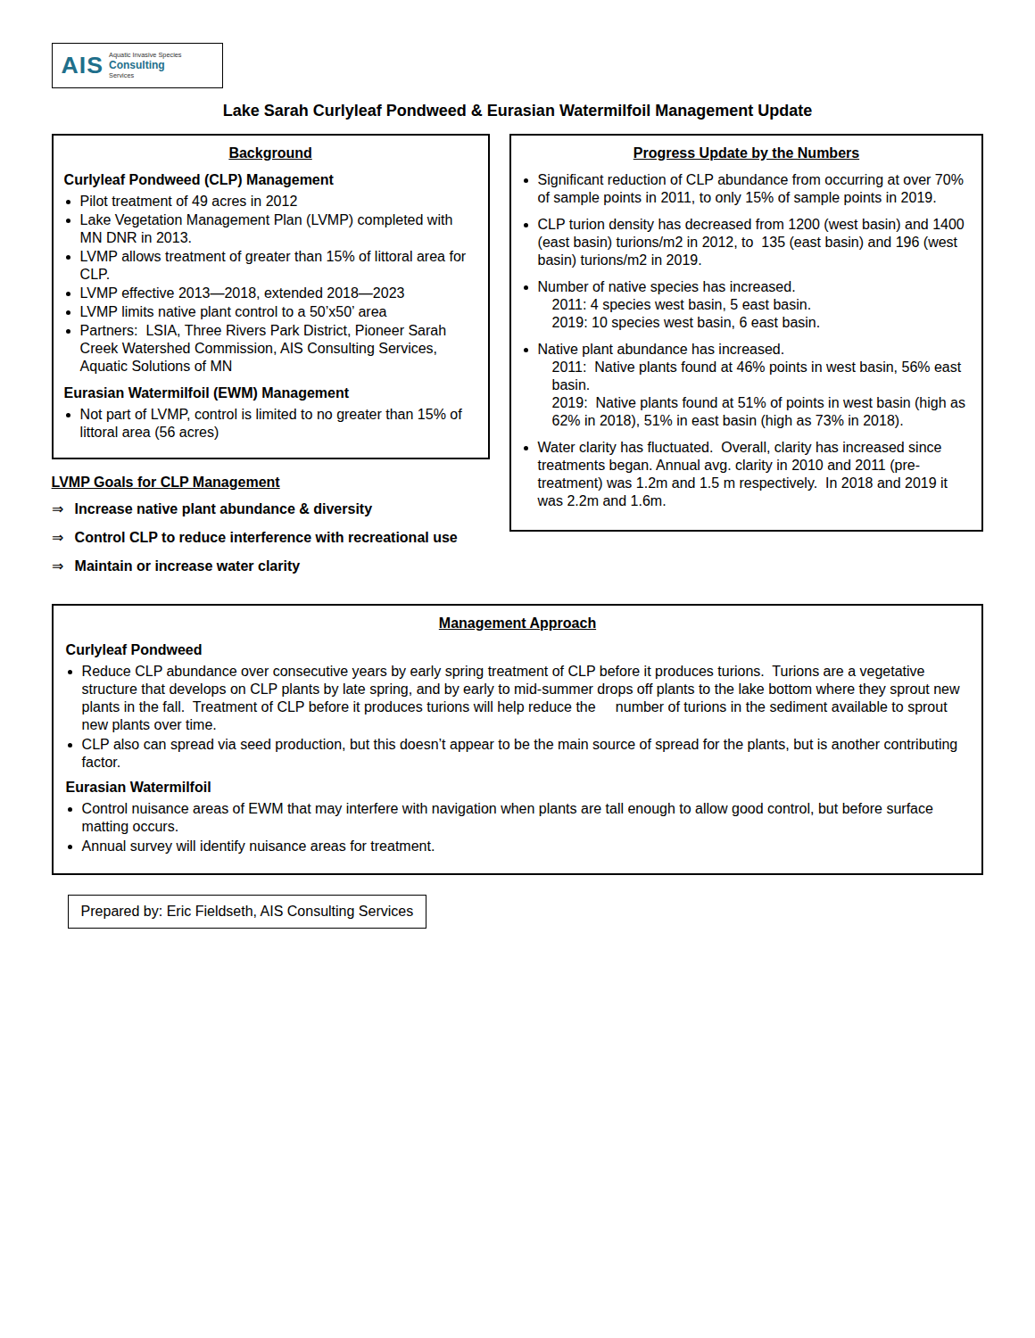AIS Aquatic Invasive Species Consulting Services
Lake Sarah Curlyleaf Pondweed & Eurasian Watermilfoil Management Update
Background
Curlyleaf Pondweed (CLP) Management
Pilot treatment of 49 acres in 2012
Lake Vegetation Management Plan (LVMP) completed with MN DNR in 2013.
LVMP allows treatment of greater than 15% of littoral area for CLP.
LVMP effective 2013—2018, extended 2018—2023
LVMP limits native plant control to a 50’x50’ area
Partners: LSIA, Three Rivers Park District, Pioneer Sarah Creek Watershed Commission, AIS Consulting Services, Aquatic Solutions of MN
Eurasian Watermilfoil (EWM) Management
Not part of LVMP, control is limited to no greater than 15% of littoral area (56 acres)
LVMP Goals for CLP Management
⇒Increase native plant abundance & diversity
⇒Control CLP to reduce interference with recreational use
⇒Maintain or increase water clarity
Progress Update by the Numbers
Significant reduction of CLP abundance from occurring at over 70% of sample points in 2011, to only 15% of sample points in 2019.
CLP turion density has decreased from 1200 (west basin) and 1400 (east basin) turions/m2 in 2012, to 135 (east basin) and 196 (west basin) turions/m2 in 2019.
Number of native species has increased. 2011: 4 species west basin, 5 east basin. 2019: 10 species west basin, 6 east basin.
Native plant abundance has increased. 2011: Native plants found at 46% points in west basin, 56% east basin. 2019: Native plants found at 51% of points in west basin (high as 62% in 2018), 51% in east basin (high as 73% in 2018).
Water clarity has fluctuated. Overall, clarity has increased since treatments began. Annual avg. clarity in 2010 and 2011 (pre-treatment) was 1.2m and 1.5 m respectively. In 2018 and 2019 it was 2.2m and 1.6m.
Management Approach
Curlyleaf Pondweed
Reduce CLP abundance over consecutive years by early spring treatment of CLP before it produces turions. Turions are a vegetative structure that develops on CLP plants by late spring, and by early to mid-summer drops off plants to the lake bottom where they sprout new plants in the fall. Treatment of CLP before it produces turions will help reduce the number of turions in the sediment available to sprout new plants over time.
CLP also can spread via seed production, but this doesn’t appear to be the main source of spread for the plants, but is another contributing factor.
Eurasian Watermilfoil
Control nuisance areas of EWM that may interfere with navigation when plants are tall enough to allow good control, but before surface matting occurs.
Annual survey will identify nuisance areas for treatment.
Prepared by: Eric Fieldseth, AIS Consulting Services